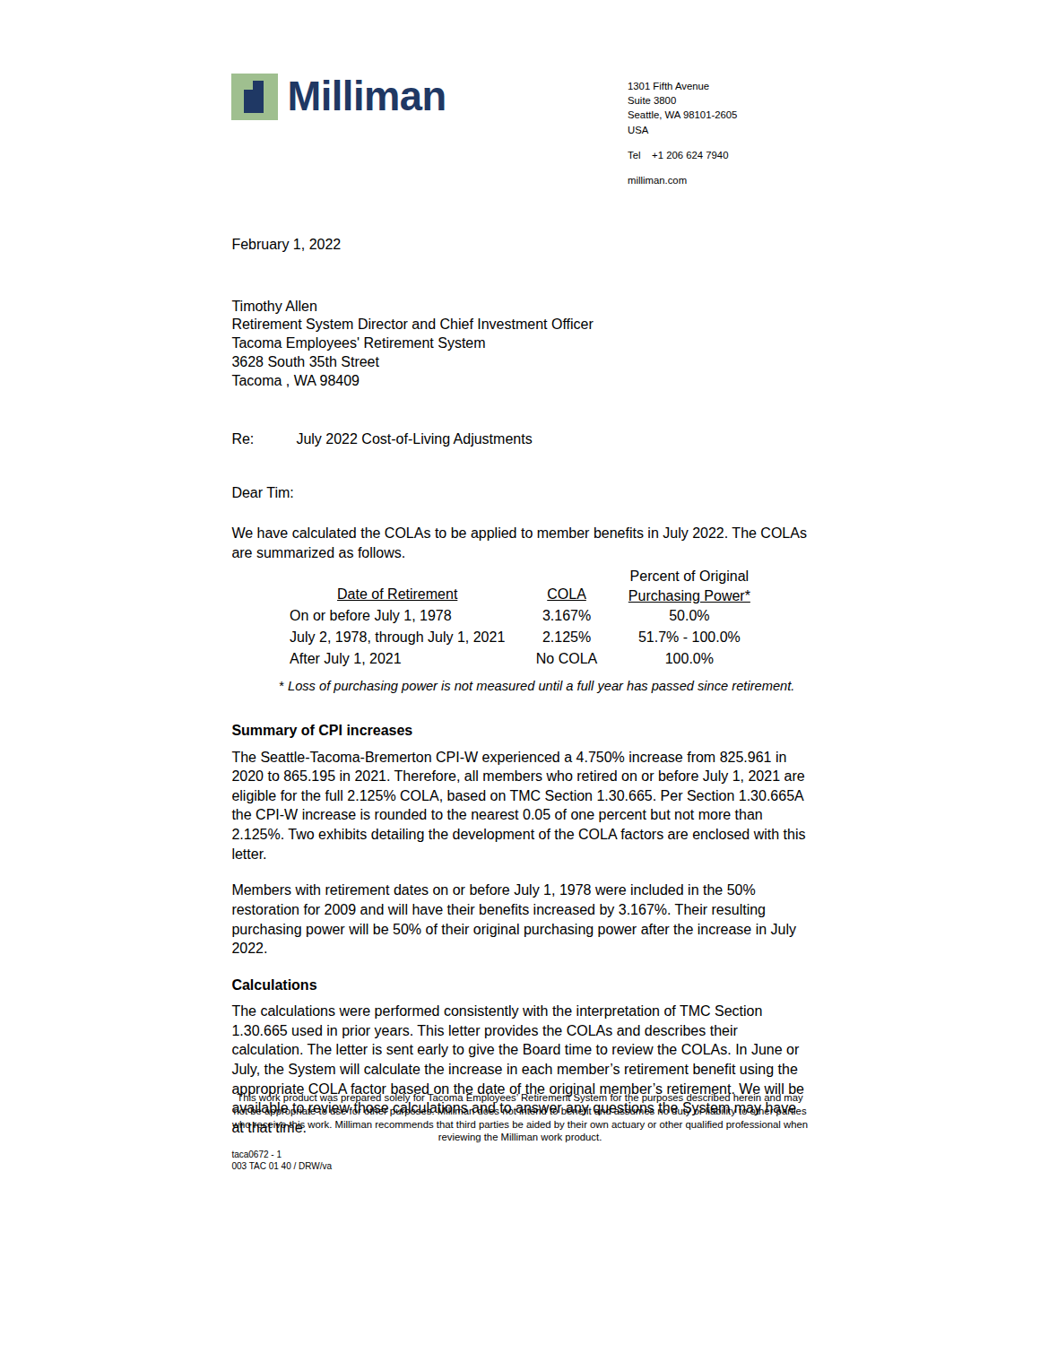Milliman
1301 Fifth Avenue
Suite 3800
Seattle, WA 98101-2605
USA
Tel +1 206 624 7940
milliman.com
February 1, 2022
Timothy Allen
Retirement System Director and Chief Investment Officer
Tacoma Employees' Retirement System
3628 South 35th Street
Tacoma , WA 98409
Re: July 2022 Cost-of-Living Adjustments
Dear Tim:
We have calculated the COLAs to be applied to member benefits in July 2022. The COLAs are summarized as follows.
| Date of Retirement | COLA | Percent of Original Purchasing Power* |
| --- | --- | --- |
| On or before July 1, 1978 | 3.167% | 50.0% |
| July 2, 1978, through July 1, 2021 | 2.125% | 51.7% - 100.0% |
| After July 1, 2021 | No COLA | 100.0% |
* Loss of purchasing power is not measured until a full year has passed since retirement.
Summary of CPI increases
The Seattle-Tacoma-Bremerton CPI-W experienced a 4.750% increase from 825.961 in 2020 to 865.195 in 2021. Therefore, all members who retired on or before July 1, 2021 are eligible for the full 2.125% COLA, based on TMC Section 1.30.665. Per Section 1.30.665A the CPI-W increase is rounded to the nearest 0.05 of one percent but not more than 2.125%. Two exhibits detailing the development of the COLA factors are enclosed with this letter.
Members with retirement dates on or before July 1, 1978 were included in the 50% restoration for 2009 and will have their benefits increased by 3.167%. Their resulting purchasing power will be 50% of their original purchasing power after the increase in July 2022.
Calculations
The calculations were performed consistently with the interpretation of TMC Section 1.30.665 used in prior years. This letter provides the COLAs and describes their calculation. The letter is sent early to give the Board time to review the COLAs. In June or July, the System will calculate the increase in each member’s retirement benefit using the appropriate COLA factor based on the date of the original member’s retirement. We will be available to review those calculations and to answer any questions the System may have at that time.
This work product was prepared solely for Tacoma Employees’ Retirement System for the purposes described herein and may not be appropriate to use for other purposes. Milliman does not intend to benefit and assumes no duty or liability to other parties who receive this work. Milliman recommends that third parties be aided by their own actuary or other qualified professional when reviewing the Milliman work product.
taca0672 - 1
003 TAC 01 40 / DRW/va